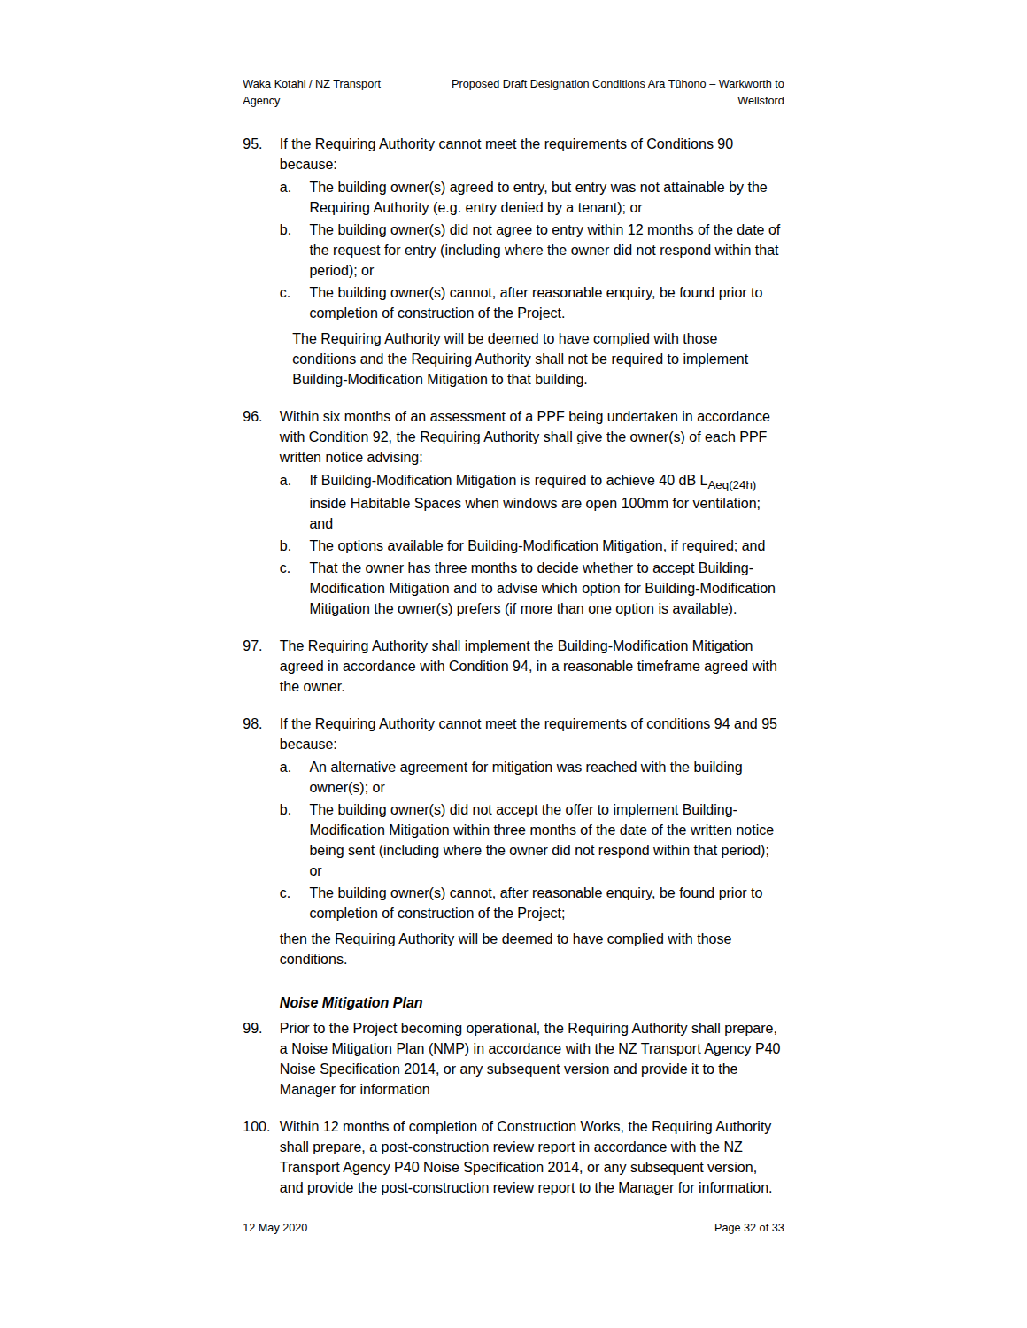Waka Kotahi / NZ Transport Agency
Proposed Draft Designation Conditions Ara Tūhono – Warkworth to Wellsford
95. If the Requiring Authority cannot meet the requirements of Conditions 90 because:
a. The building owner(s) agreed to entry, but entry was not attainable by the Requiring Authority (e.g. entry denied by a tenant); or
b. The building owner(s) did not agree to entry within 12 months of the date of the request for entry (including where the owner did not respond within that period); or
c. The building owner(s) cannot, after reasonable enquiry, be found prior to completion of construction of the Project.
The Requiring Authority will be deemed to have complied with those conditions and the Requiring Authority shall not be required to implement Building-Modification Mitigation to that building.
96. Within six months of an assessment of a PPF being undertaken in accordance with Condition 92, the Requiring Authority shall give the owner(s) of each PPF written notice advising:
a. If Building-Modification Mitigation is required to achieve 40 dB LAeq(24h) inside Habitable Spaces when windows are open 100mm for ventilation; and
b. The options available for Building-Modification Mitigation, if required; and
c. That the owner has three months to decide whether to accept Building-Modification Mitigation and to advise which option for Building-Modification Mitigation the owner(s) prefers (if more than one option is available).
97. The Requiring Authority shall implement the Building-Modification Mitigation agreed in accordance with Condition 94, in a reasonable timeframe agreed with the owner.
98. If the Requiring Authority cannot meet the requirements of conditions 94 and 95 because:
a. An alternative agreement for mitigation was reached with the building owner(s); or
b. The building owner(s) did not accept the offer to implement Building-Modification Mitigation within three months of the date of the written notice being sent (including where the owner did not respond within that period); or
c. The building owner(s) cannot, after reasonable enquiry, be found prior to completion of construction of the Project;
then the Requiring Authority will be deemed to have complied with those conditions.
Noise Mitigation Plan
99. Prior to the Project becoming operational, the Requiring Authority shall prepare, a Noise Mitigation Plan (NMP) in accordance with the NZ Transport Agency P40 Noise Specification 2014, or any subsequent version and provide it to the Manager for information
100. Within 12 months of completion of Construction Works, the Requiring Authority shall prepare, a post-construction review report in accordance with the NZ Transport Agency P40 Noise Specification 2014, or any subsequent version, and provide the post-construction review report to the Manager for information.
12 May 2020
Page 32 of 33